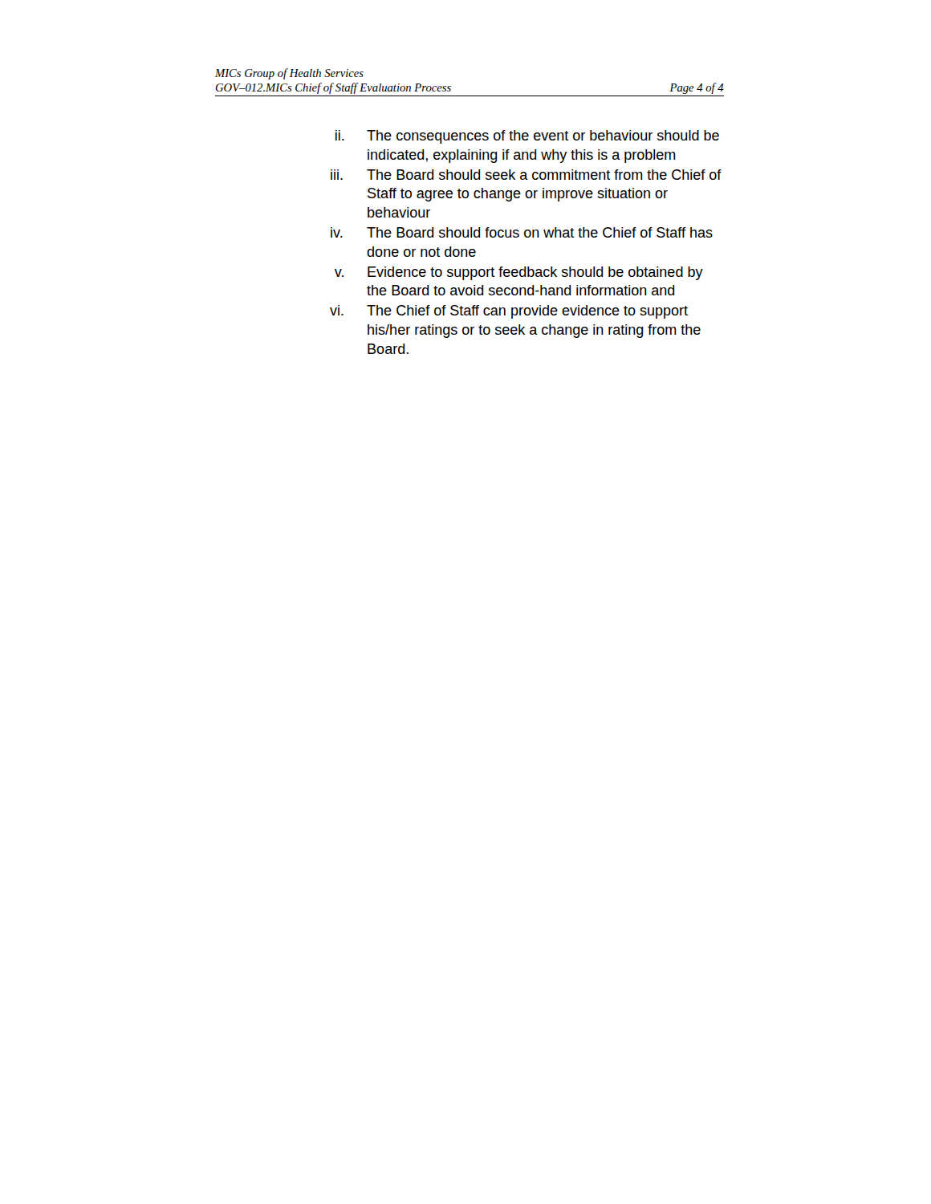MICs Group of Health Services
GOV–012.MICs Chief of Staff Evaluation Process Page 4 of 4
ii. The consequences of the event or behaviour should be indicated, explaining if and why this is a problem
iii. The Board should seek a commitment from the Chief of Staff to agree to change or improve situation or behaviour
iv. The Board should focus on what the Chief of Staff has done or not done
v. Evidence to support feedback should be obtained by the Board to avoid second-hand information and
vi. The Chief of Staff can provide evidence to support his/her ratings or to seek a change in rating from the Board.